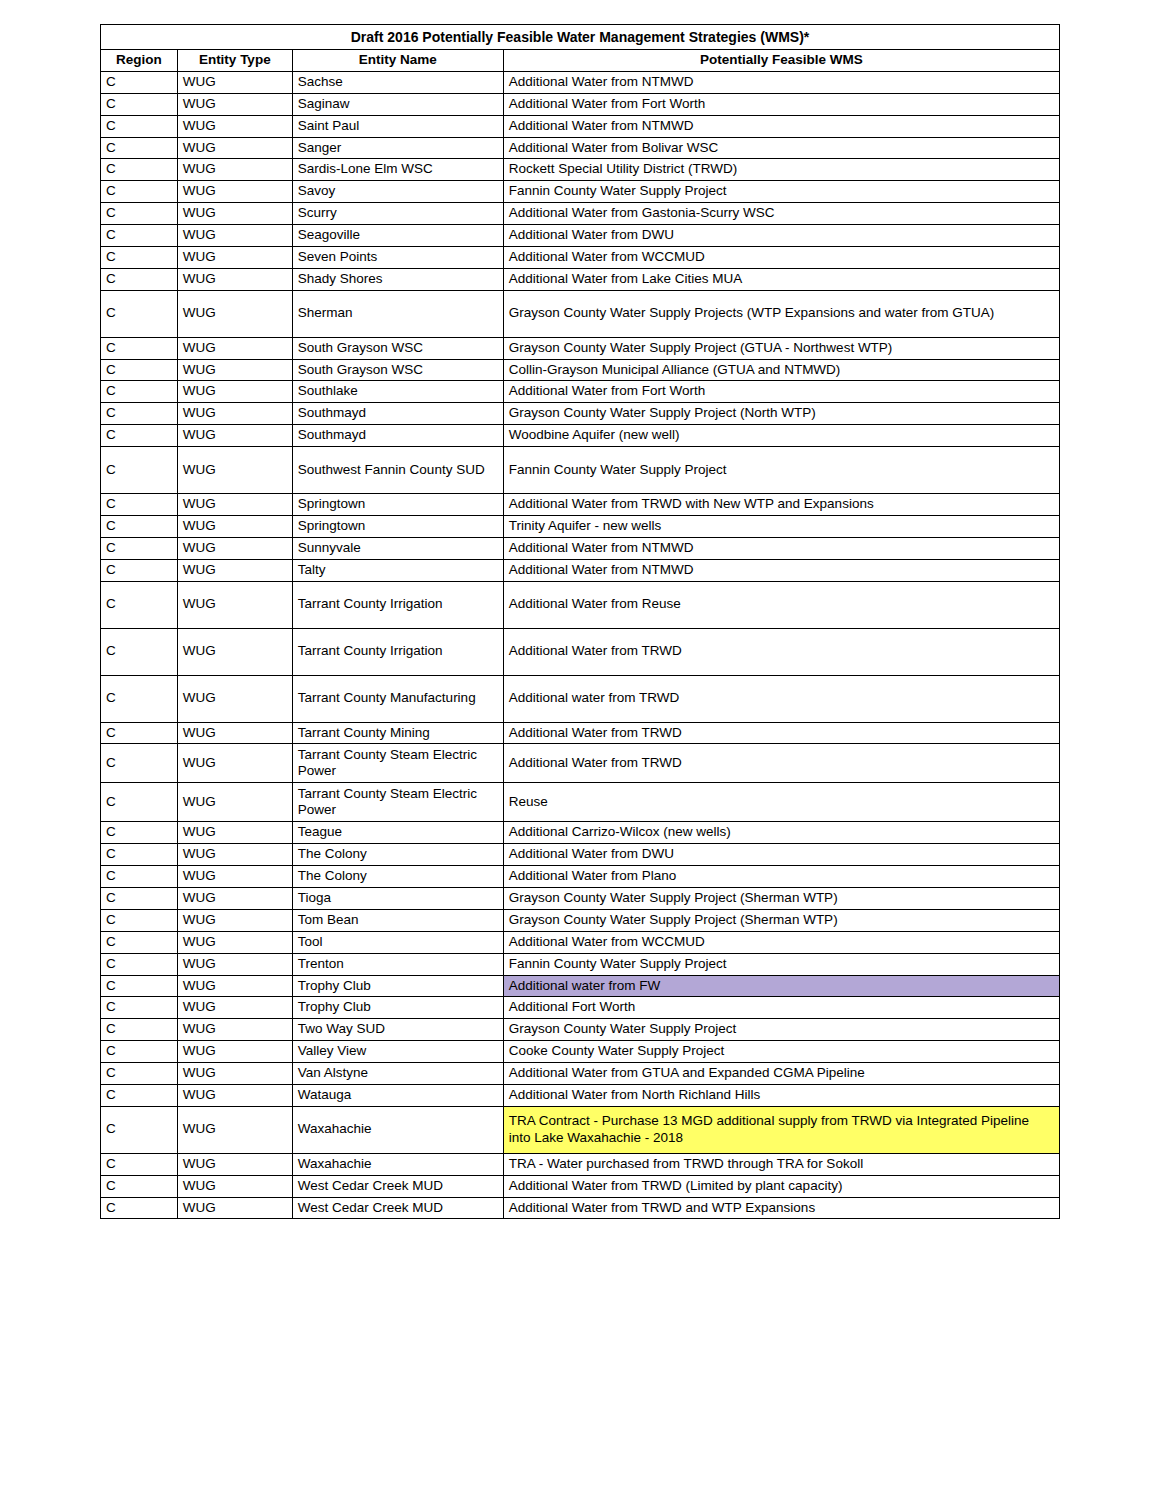Draft 2016 Potentially Feasible Water Management Strategies (WMS)*
| Region | Entity Type | Entity Name | Potentially Feasible WMS |
| --- | --- | --- | --- |
| C | WUG | Sachse | Additional Water from NTMWD |
| C | WUG | Saginaw | Additional Water from Fort Worth |
| C | WUG | Saint Paul | Additional Water from NTMWD |
| C | WUG | Sanger | Additional Water from Bolivar WSC |
| C | WUG | Sardis-Lone Elm WSC | Rockett Special Utility District (TRWD) |
| C | WUG | Savoy | Fannin County Water Supply Project |
| C | WUG | Scurry | Additional Water from Gastonia-Scurry WSC |
| C | WUG | Seagoville | Additional Water from DWU |
| C | WUG | Seven Points | Additional Water from WCCMUD |
| C | WUG | Shady Shores | Additional Water from Lake Cities MUA |
| C | WUG | Sherman | Grayson County Water Supply Projects (WTP Expansions and water from GTUA) |
| C | WUG | South Grayson WSC | Grayson County Water Supply Project (GTUA - Northwest WTP) |
| C | WUG | South Grayson WSC | Collin-Grayson Municipal Alliance (GTUA and NTMWD) |
| C | WUG | Southlake | Additional Water from Fort Worth |
| C | WUG | Southmayd | Grayson County Water Supply Project (North WTP) |
| C | WUG | Southmayd | Woodbine Aquifer (new well) |
| C | WUG | Southwest Fannin County SUD | Fannin County Water Supply Project |
| C | WUG | Springtown | Additional Water from TRWD with New WTP and Expansions |
| C | WUG | Springtown | Trinity Aquifer - new wells |
| C | WUG | Sunnyvale | Additional Water from NTMWD |
| C | WUG | Talty | Additional Water from NTMWD |
| C | WUG | Tarrant County Irrigation | Additional Water from Reuse |
| C | WUG | Tarrant County Irrigation | Additional Water from TRWD |
| C | WUG | Tarrant County Manufacturing | Additional water from TRWD |
| C | WUG | Tarrant County Mining | Additional Water from TRWD |
| C | WUG | Tarrant County Steam Electric Power | Additional Water from TRWD |
| C | WUG | Tarrant County Steam Electric Power | Reuse |
| C | WUG | Teague | Additional Carrizo-Wilcox (new wells) |
| C | WUG | The Colony | Additional Water from DWU |
| C | WUG | The Colony | Additional Water from Plano |
| C | WUG | Tioga | Grayson County Water Supply Project (Sherman WTP) |
| C | WUG | Tom Bean | Grayson County Water Supply Project (Sherman WTP) |
| C | WUG | Tool | Additional Water from WCCMUD |
| C | WUG | Trenton | Fannin County Water Supply Project |
| C | WUG | Trophy Club | Additional water from FW |
| C | WUG | Trophy Club | Additional Fort Worth |
| C | WUG | Two Way SUD | Grayson County Water Supply Project |
| C | WUG | Valley View | Cooke County Water Supply Project |
| C | WUG | Van Alstyne | Additional Water from GTUA and Expanded CGMA Pipeline |
| C | WUG | Watauga | Additional Water from North Richland Hills |
| C | WUG | Waxahachie | TRA Contract - Purchase 13 MGD additional supply from TRWD via Integrated Pipeline into Lake Waxahachie - 2018 |
| C | WUG | Waxahachie | TRA - Water purchased from TRWD through TRA for Sokoll |
| C | WUG | West Cedar Creek MUD | Additional Water from TRWD (Limited by plant capacity) |
| C | WUG | West Cedar Creek MUD | Additional Water from TRWD and WTP Expansions |